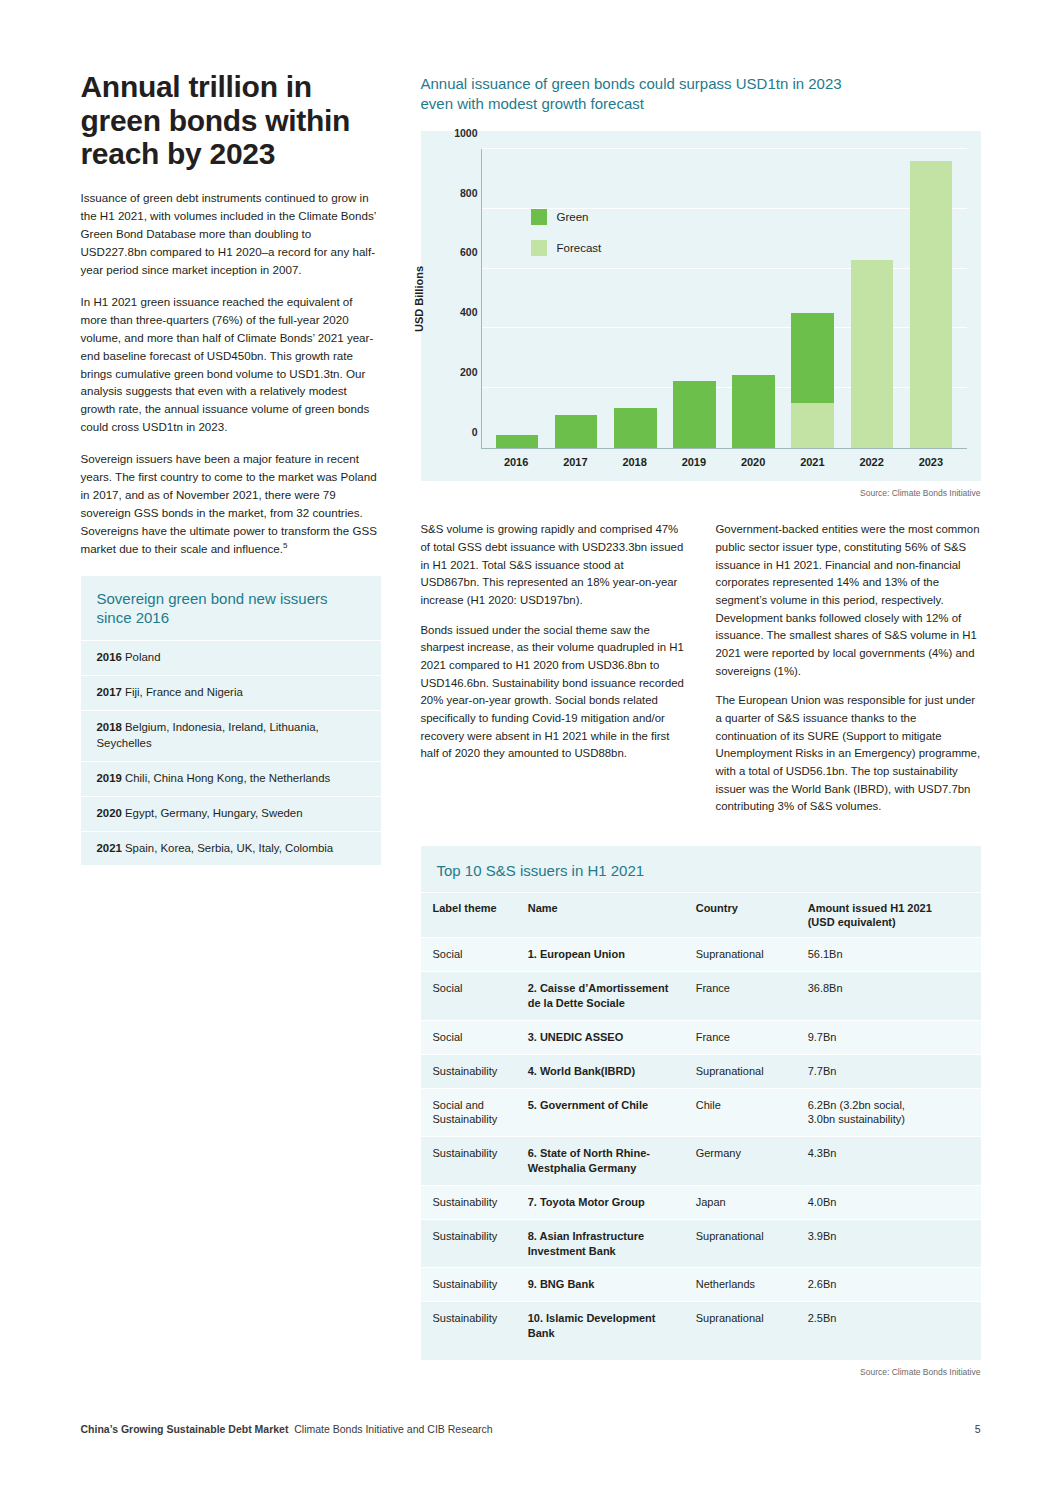Annual trillion in green bonds within reach by 2023
Issuance of green debt instruments continued to grow in the H1 2021, with volumes included in the Climate Bonds’ Green Bond Database more than doubling to USD227.8bn compared to H1 2020–a record for any half-year period since market inception in 2007.
In H1 2021 green issuance reached the equivalent of more than three-quarters (76%) of the full-year 2020 volume, and more than half of Climate Bonds’ 2021 year-end baseline forecast of USD450bn. This growth rate brings cumulative green bond volume to USD1.3tn. Our analysis suggests that even with a relatively modest growth rate, the annual issuance volume of green bonds could cross USD1tn in 2023.
Sovereign issuers have been a major feature in recent years. The first country to come to the market was Poland in 2017, and as of November 2021, there were 79 sovereign GSS bonds in the market, from 32 countries. Sovereigns have the ultimate power to transform the GSS market due to their scale and influence.5
Sovereign green bond new issuers since 2016
2016 Poland
2017 Fiji, France and Nigeria
2018 Belgium, Indonesia, Ireland, Lithuania, Seychelles
2019 Chili, China Hong Kong, the Netherlands
2020 Egypt, Germany, Hungary, Sweden
2021 Spain, Korea, Serbia, UK, Italy, Colombia
Annual issuance of green bonds could surpass USD1tn in 2023
even with modest growth forecast
USD Billions
1000
800
600
400
200
0
20162017201820192020202120222023
Green
Forecast
Source: Climate Bonds Initiative
S&S volume is growing rapidly and comprised 47% of total GSS debt issuance with USD233.3bn issued in H1 2021. Total S&S issuance stood at USD867bn. This represented an 18% year-on-year increase (H1 2020: USD197bn).
Bonds issued under the social theme saw the sharpest increase, as their volume quadrupled in H1 2021 compared to H1 2020 from USD36.8bn to USD146.6bn. Sustainability bond issuance recorded 20% year-on-year growth. Social bonds related specifically to funding Covid-19 mitigation and/or recovery were absent in H1 2021 while in the first half of 2020 they amounted to USD88bn.
Government-backed entities were the most common public sector issuer type, constituting 56% of S&S issuance in H1 2021. Financial and non-financial corporates represented 14% and 13% of the segment’s volume in this period, respectively. Development banks followed closely with 12% of issuance. The smallest shares of S&S volume in H1 2021 were reported by local governments (4%) and sovereigns (1%).
The European Union was responsible for just under a quarter of S&S issuance thanks to the continuation of its SURE (Support to mitigate Unemployment Risks in an Emergency) programme, with a total of USD56.1bn. The top sustainability issuer was the World Bank (IBRD), with USD7.7bn contributing 3% of S&S volumes.
Top 10 S&S issuers in H1 2021
| Label theme | Name | Country | Amount issued H1 2021 (USD equivalent) |
| --- | --- | --- | --- |
| Social | 1. European Union | Supranational | 56.1Bn |
| Social | 2. Caisse d’Amortissement de la Dette Sociale | France | 36.8Bn |
| Social | 3. UNEDIC ASSEO | France | 9.7Bn |
| Sustainability | 4. World Bank(IBRD) | Supranational | 7.7Bn |
| Social and Sustainability | 5. Government of Chile | Chile | 6.2Bn (3.2bn social, 3.0bn sustainability) |
| Sustainability | 6. State of North Rhine-Westphalia Germany | Germany | 4.3Bn |
| Sustainability | 7. Toyota Motor Group | Japan | 4.0Bn |
| Sustainability | 8. Asian Infrastructure Investment Bank | Supranational | 3.9Bn |
| Sustainability | 9. BNG Bank | Netherlands | 2.6Bn |
| Sustainability | 10. Islamic Development Bank | Supranational | 2.5Bn |
Source: Climate Bonds Initiative
China’s Growing Sustainable Debt Market Climate Bonds Initiative and CIB Research
5